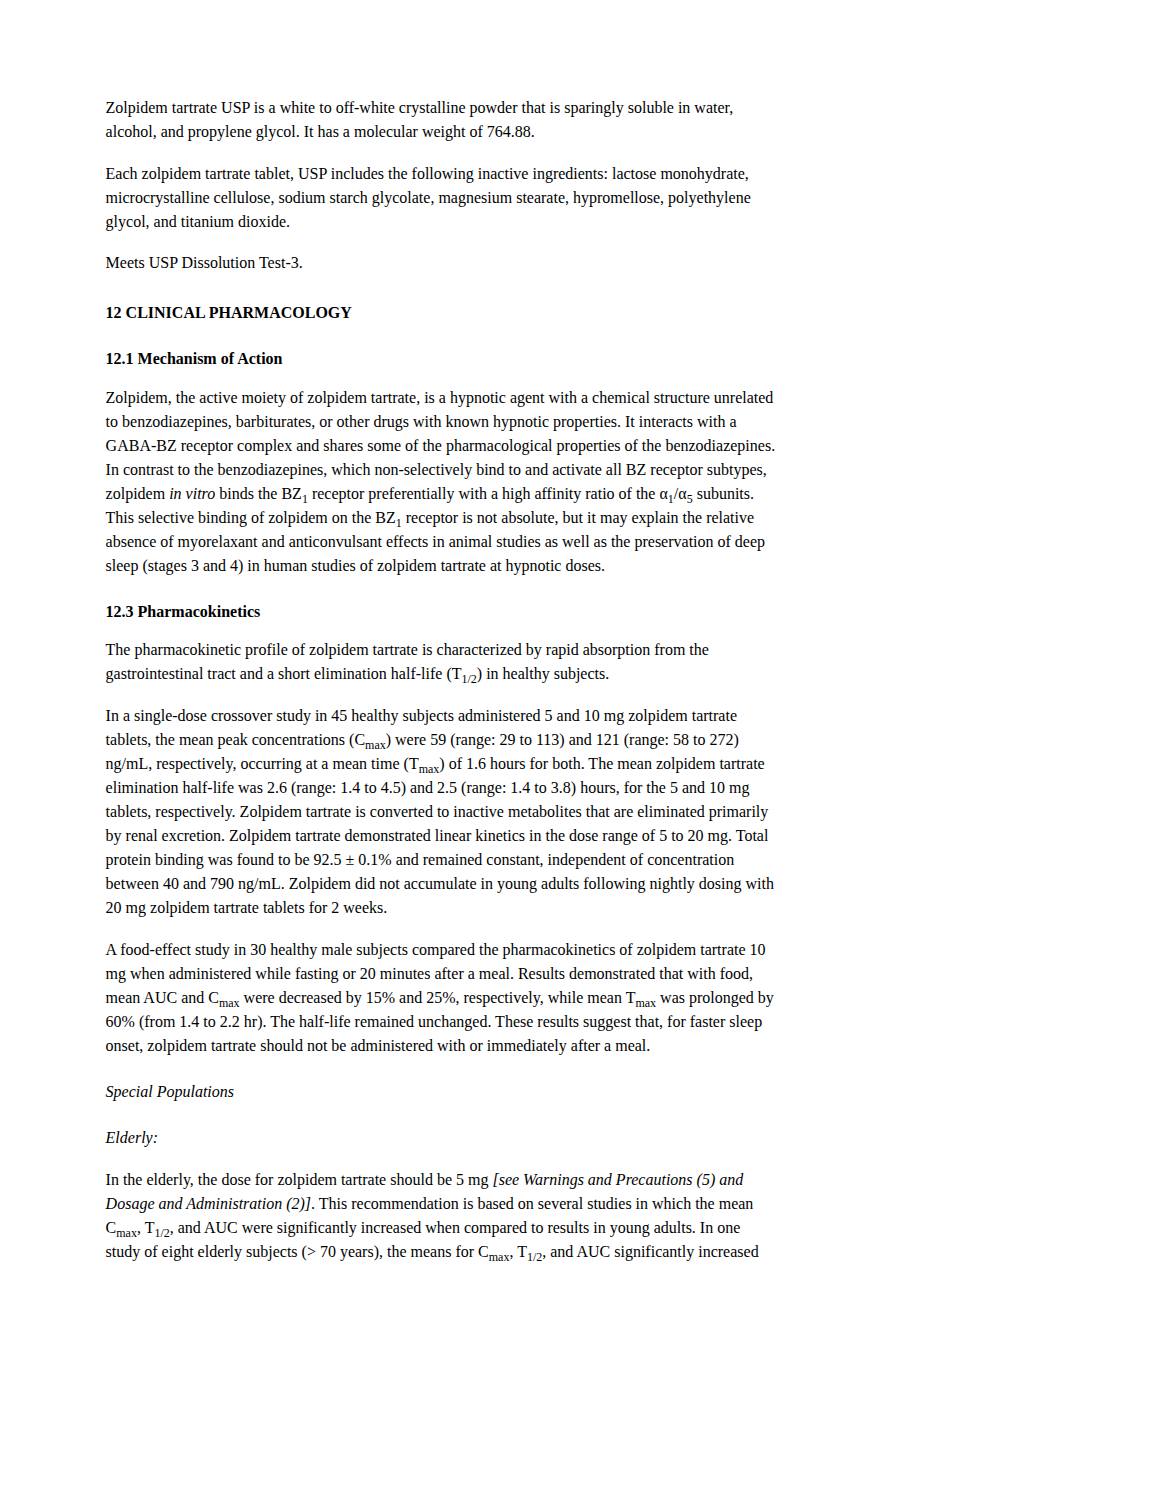Zolpidem tartrate USP is a white to off-white crystalline powder that is sparingly soluble in water, alcohol, and propylene glycol. It has a molecular weight of 764.88.
Each zolpidem tartrate tablet, USP includes the following inactive ingredients: lactose monohydrate, microcrystalline cellulose, sodium starch glycolate, magnesium stearate, hypromellose, polyethylene glycol, and titanium dioxide.
Meets USP Dissolution Test-3.
12 CLINICAL PHARMACOLOGY
12.1 Mechanism of Action
Zolpidem, the active moiety of zolpidem tartrate, is a hypnotic agent with a chemical structure unrelated to benzodiazepines, barbiturates, or other drugs with known hypnotic properties. It interacts with a GABA-BZ receptor complex and shares some of the pharmacological properties of the benzodiazepines. In contrast to the benzodiazepines, which non-selectively bind to and activate all BZ receptor subtypes, zolpidem in vitro binds the BZ1 receptor preferentially with a high affinity ratio of the α1/α5 subunits. This selective binding of zolpidem on the BZ1 receptor is not absolute, but it may explain the relative absence of myorelaxant and anticonvulsant effects in animal studies as well as the preservation of deep sleep (stages 3 and 4) in human studies of zolpidem tartrate at hypnotic doses.
12.3 Pharmacokinetics
The pharmacokinetic profile of zolpidem tartrate is characterized by rapid absorption from the gastrointestinal tract and a short elimination half-life (T1/2) in healthy subjects.
In a single-dose crossover study in 45 healthy subjects administered 5 and 10 mg zolpidem tartrate tablets, the mean peak concentrations (Cmax) were 59 (range: 29 to 113) and 121 (range: 58 to 272) ng/mL, respectively, occurring at a mean time (Tmax) of 1.6 hours for both. The mean zolpidem tartrate elimination half-life was 2.6 (range: 1.4 to 4.5) and 2.5 (range: 1.4 to 3.8) hours, for the 5 and 10 mg tablets, respectively. Zolpidem tartrate is converted to inactive metabolites that are eliminated primarily by renal excretion. Zolpidem tartrate demonstrated linear kinetics in the dose range of 5 to 20 mg. Total protein binding was found to be 92.5 ± 0.1% and remained constant, independent of concentration between 40 and 790 ng/mL. Zolpidem did not accumulate in young adults following nightly dosing with 20 mg zolpidem tartrate tablets for 2 weeks.
A food-effect study in 30 healthy male subjects compared the pharmacokinetics of zolpidem tartrate 10 mg when administered while fasting or 20 minutes after a meal. Results demonstrated that with food, mean AUC and Cmax were decreased by 15% and 25%, respectively, while mean Tmax was prolonged by 60% (from 1.4 to 2.2 hr). The half-life remained unchanged. These results suggest that, for faster sleep onset, zolpidem tartrate should not be administered with or immediately after a meal.
Special Populations
Elderly:
In the elderly, the dose for zolpidem tartrate should be 5 mg [see Warnings and Precautions (5) and Dosage and Administration (2)]. This recommendation is based on several studies in which the mean Cmax, T1/2, and AUC were significantly increased when compared to results in young adults. In one study of eight elderly subjects (> 70 years), the means for Cmax, T1/2, and AUC significantly increased